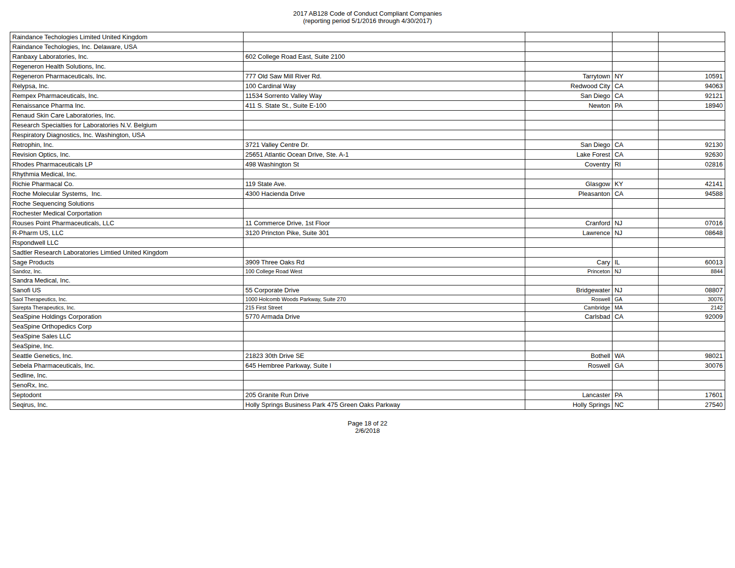2017 AB128 Code of Conduct Compliant Companies
(reporting period 5/1/2016 through 4/30/2017)
| Raindance Techologies Limited United Kingdom | | | | |
| Raindance Techologies, Inc. Delaware, USA | | | | |
| Ranbaxy Laboratories, Inc. | 602 College Road East, Suite 2100 | | | |
| Regeneron Health Solutions, Inc. | | | | |
| Regeneron Pharmaceuticals, Inc. | 777 Old Saw Mill River Rd. | Tarrytown | NY | 10591 |
| Relypsa, Inc. | 100 Cardinal Way | Redwood City | CA | 94063 |
| Rempex Pharmaceuticals, Inc. | 11534 Sorrento Valley Way | San Diego | CA | 92121 |
| Renaissance Pharma Inc. | 411 S. State St., Suite E-100 | Newton | PA | 18940 |
| Renaud Skin Care Laboratories, Inc. | | | | |
| Research Specialties for Laboratories N.V. Belgium | | | | |
| Respiratory Diagnostics, Inc. Washington, USA | | | | |
| Retrophin, Inc. | 3721 Valley Centre Dr. | San Diego | CA | 92130 |
| Revision Optics, Inc. | 25651 Atlantic Ocean Drive, Ste. A-1 | Lake Forest | CA | 92630 |
| Rhodes Pharmaceuticals LP | 498 Washington St | Coventry | RI | 02816 |
| Rhythmia Medical, Inc. | | | | |
| Richie Pharmacal Co. | 119 State Ave. | Glasgow | KY | 42141 |
| Roche Molecular Systems, Inc. | 4300 Hacienda Drive | Pleasanton | CA | 94588 |
| Roche Sequencing Solutions | | | | |
| Rochester Medical Corportation | | | | |
| Rouses Point Pharmaceuticals, LLC | 11 Commerce Drive, 1st Floor | Cranford | NJ | 07016 |
| R-Pharm US, LLC | 3120 Princton Pike, Suite 301 | Lawrence | NJ | 08648 |
| Rspondwell LLC | | | | |
| Sadtler Research Laboratories Limtied United Kingdom | | | | |
| Sage Products | 3909 Three Oaks Rd | Cary | IL | 60013 |
| Sandoz, Inc. | 100 College Road West | Princeton | NJ | 8844 |
| Sandra Medical, Inc. | | | | |
| Sanofi US | 55 Corporate Drive | Bridgewater | NJ | 08807 |
| Saol Therapeutics, Inc. | 1000 Holcomb Woods Parkway, Suite 270 | Roswell | GA | 30076 |
| Sarepta Therapeutics, Inc. | 215 First Street | Cambridge | MA | 2142 |
| SeaSpine Holdings Corporation | 5770 Armada Drive | Carlsbad | CA | 92009 |
| SeaSpine Orthopedics Corp | | | | |
| SeaSpine Sales LLC | | | | |
| SeaSpine, Inc. | | | | |
| Seattle Genetics, Inc. | 21823 30th Drive SE | Bothell | WA | 98021 |
| Sebela Pharmaceuticals, Inc. | 645 Hembree Parkway, Suite I | Roswell | GA | 30076 |
| Sedline, Inc. | | | | |
| SenoRx, Inc. | | | | |
| Septodont | 205 Granite Run Drive | Lancaster | PA | 17601 |
| Seqirus, Inc. | Holly Springs Business Park 475 Green Oaks Parkway | Holly Springs | NC | 27540 |
Page 18 of 22
2/6/2018